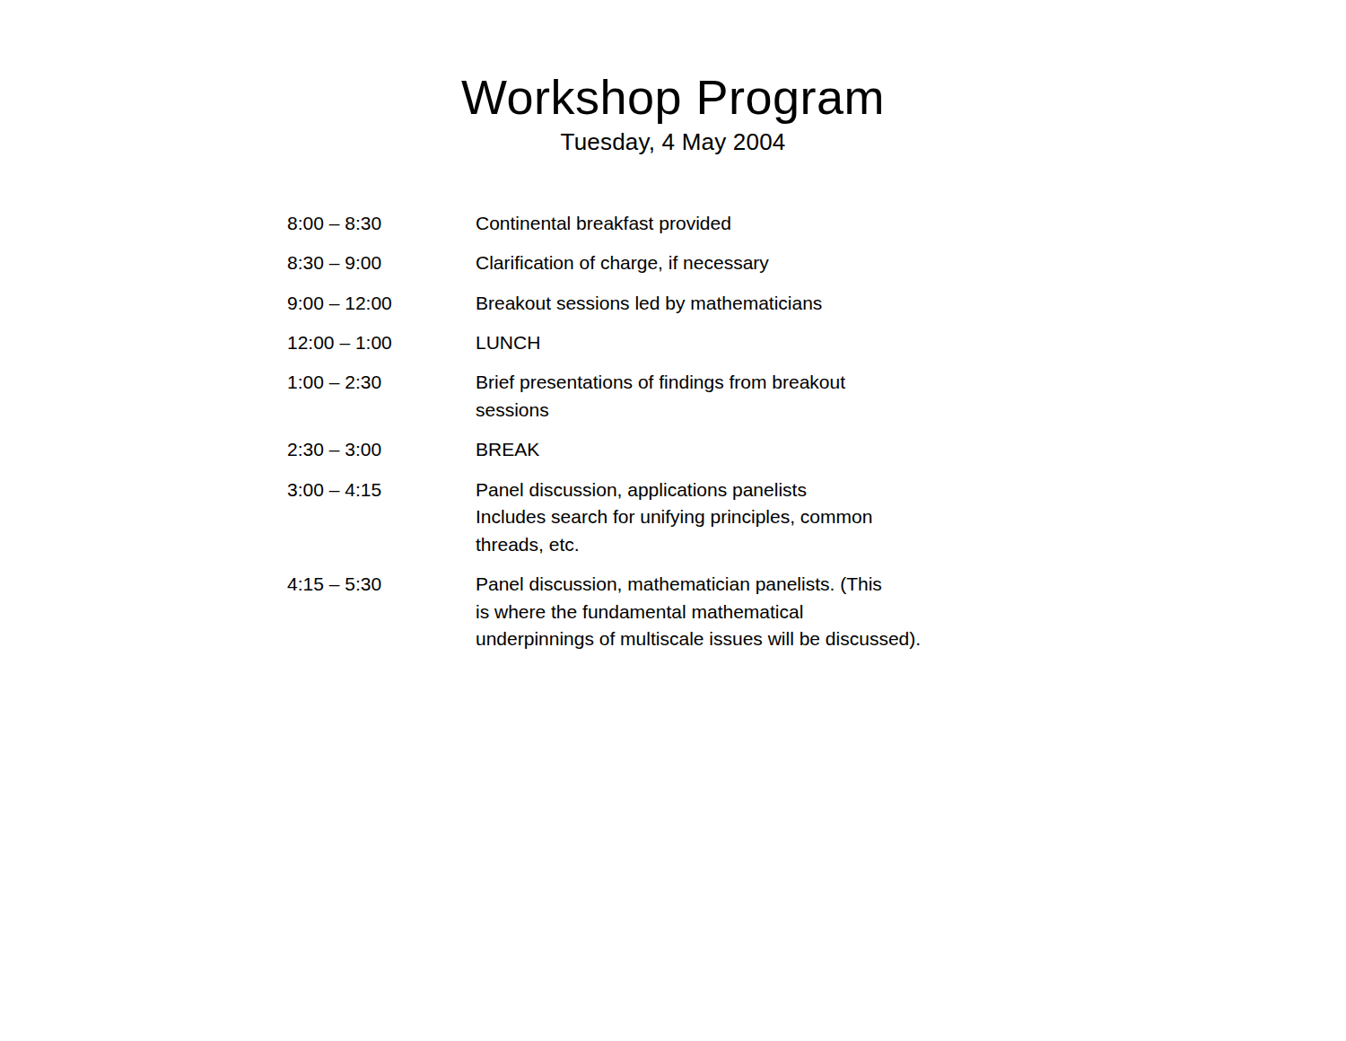Workshop Program
Tuesday, 4 May 2004
| 8:00 – 8:30 | Continental breakfast provided |
| 8:30 – 9:00 | Clarification of charge, if necessary |
| 9:00 – 12:00 | Breakout sessions led by mathematicians |
| 12:00 – 1:00 | LUNCH |
| 1:00 – 2:30 | Brief presentations of findings from breakout sessions |
| 2:30 – 3:00 | BREAK |
| 3:00 – 4:15 | Panel discussion, applications panelists Includes search for unifying principles, common threads, etc. |
| 4:15 – 5:30 | Panel discussion, mathematician panelists. (This is where the fundamental mathematical underpinnings of multiscale issues will be discussed). |